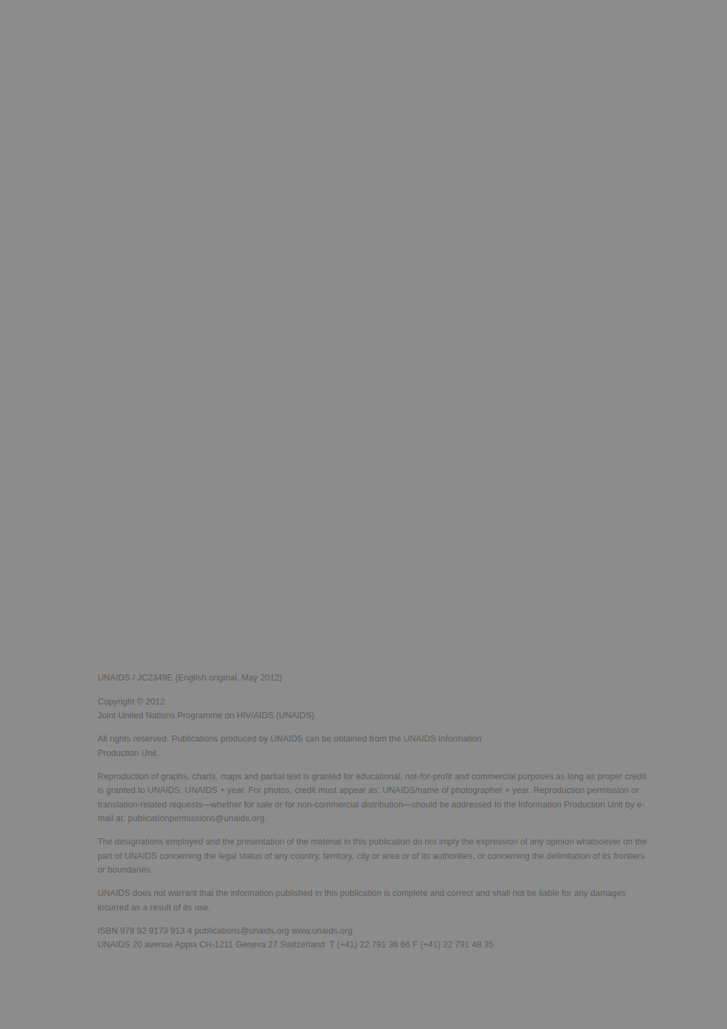UNAIDS / JC2349E (English original, May 2012)
Copyright © 2012. Joint United Nations Programme on HIV/AIDS (UNAIDS).
All rights reserved. Publications produced by UNAIDS can be obtained from the UNAIDS Information Production Unit.
Reproduction of graphs, charts, maps and partial text is granted for educational, not-for-profit and commercial purposes as long as proper credit is granted to UNAIDS: UNAIDS + year. For photos, credit must appear as: UNAIDS/name of photographer + year. Reproduction permission or translation-related requests—whether for sale or for non-commercial distribution—should be addressed to the Information Production Unit by e-mail at: publicationpermissions@unaids.org.
The designations employed and the presentation of the material in this publication do not imply the expression of any opinion whatsoever on the part of UNAIDS concerning the legal status of any country, territory, city or area or of its authorities, or concerning the delimitation of its frontiers or boundaries.
UNAIDS does not warrant that the information published in this publication is complete and correct and shall not be liable for any damages incurred as a result of its use.
ISBN 978 92 9173 913 4 publications@unaids.org www.unaids.org UNAIDS 20 avenue Appia CH-1211 Geneva 27 Switzerland T (+41) 22 791 36 66 F (+41) 22 791 48 35